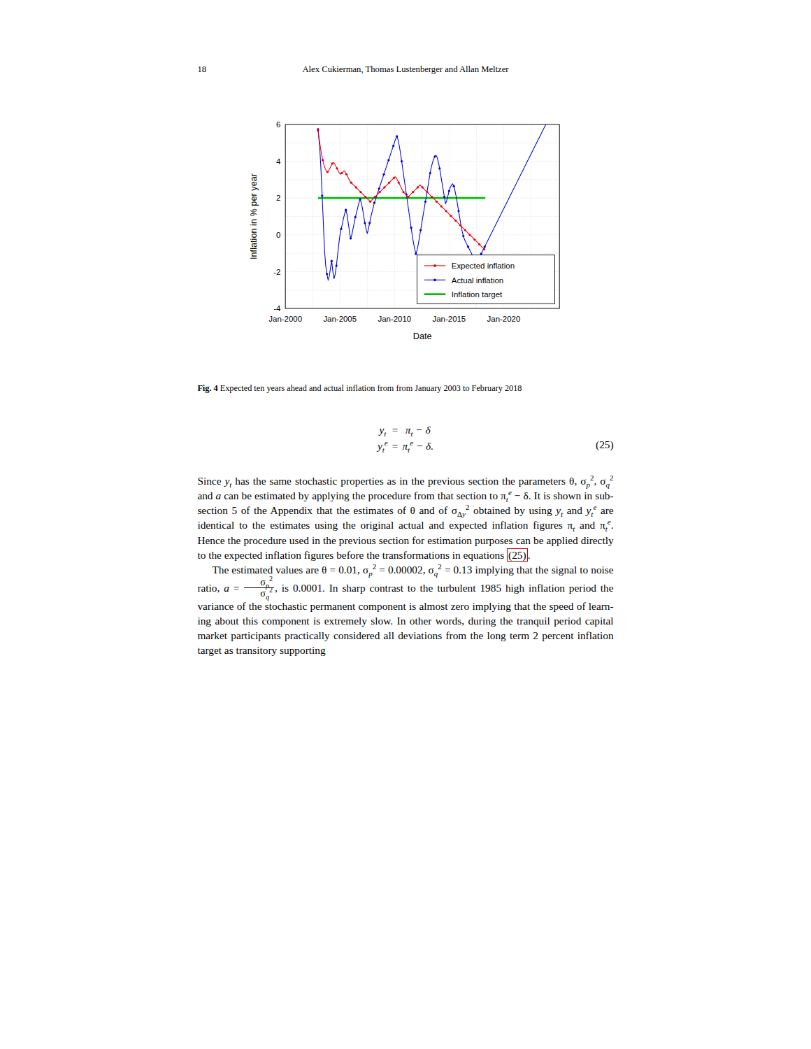18
Alex Cukierman, Thomas Lustenberger and Allan Meltzer
6 4 2 0 -2 -4 Jan-2000 Jan-2005 Jan-2010 Jan-2015 Jan-2020 Date Inflation in % per year Expected inflation Actual inflation Inflation target
Fig. 4 Expected ten years ahead and actual inflation from from January 2003 to February 2018
| y t | = | π t − δ |
| y t e | = | π t e − δ. |
(25)
Since yt has the same stochastic properties as in the previous section the parameters θ, σp2, σq2 and a can be estimated by applying the procedure from that section to πte − δ. It is shown in subsection 5 of the Appendix that the estimates of θ and of σΔy2 obtained by using yt and yte are identical to the estimates using the original actual and expected inflation figures πt and πte. Hence the procedure used in the previous section for estimation purposes can be applied directly to the expected inflation figures before the transformations in equations (25).
The estimated values are θ = 0.01, σp2 = 0.00002, σq2 = 0.13 implying that the signal to noise ratio, a = σp2 σq2, is 0.0001. In sharp contrast to the turbulent 1985 high inflation period the variance of the stochastic permanent component is almost zero implying that the speed of learning about this component is extremely slow. In other words, during the tranquil period capital market participants practically considered all deviations from the long term 2 percent inflation target as transitory supporting